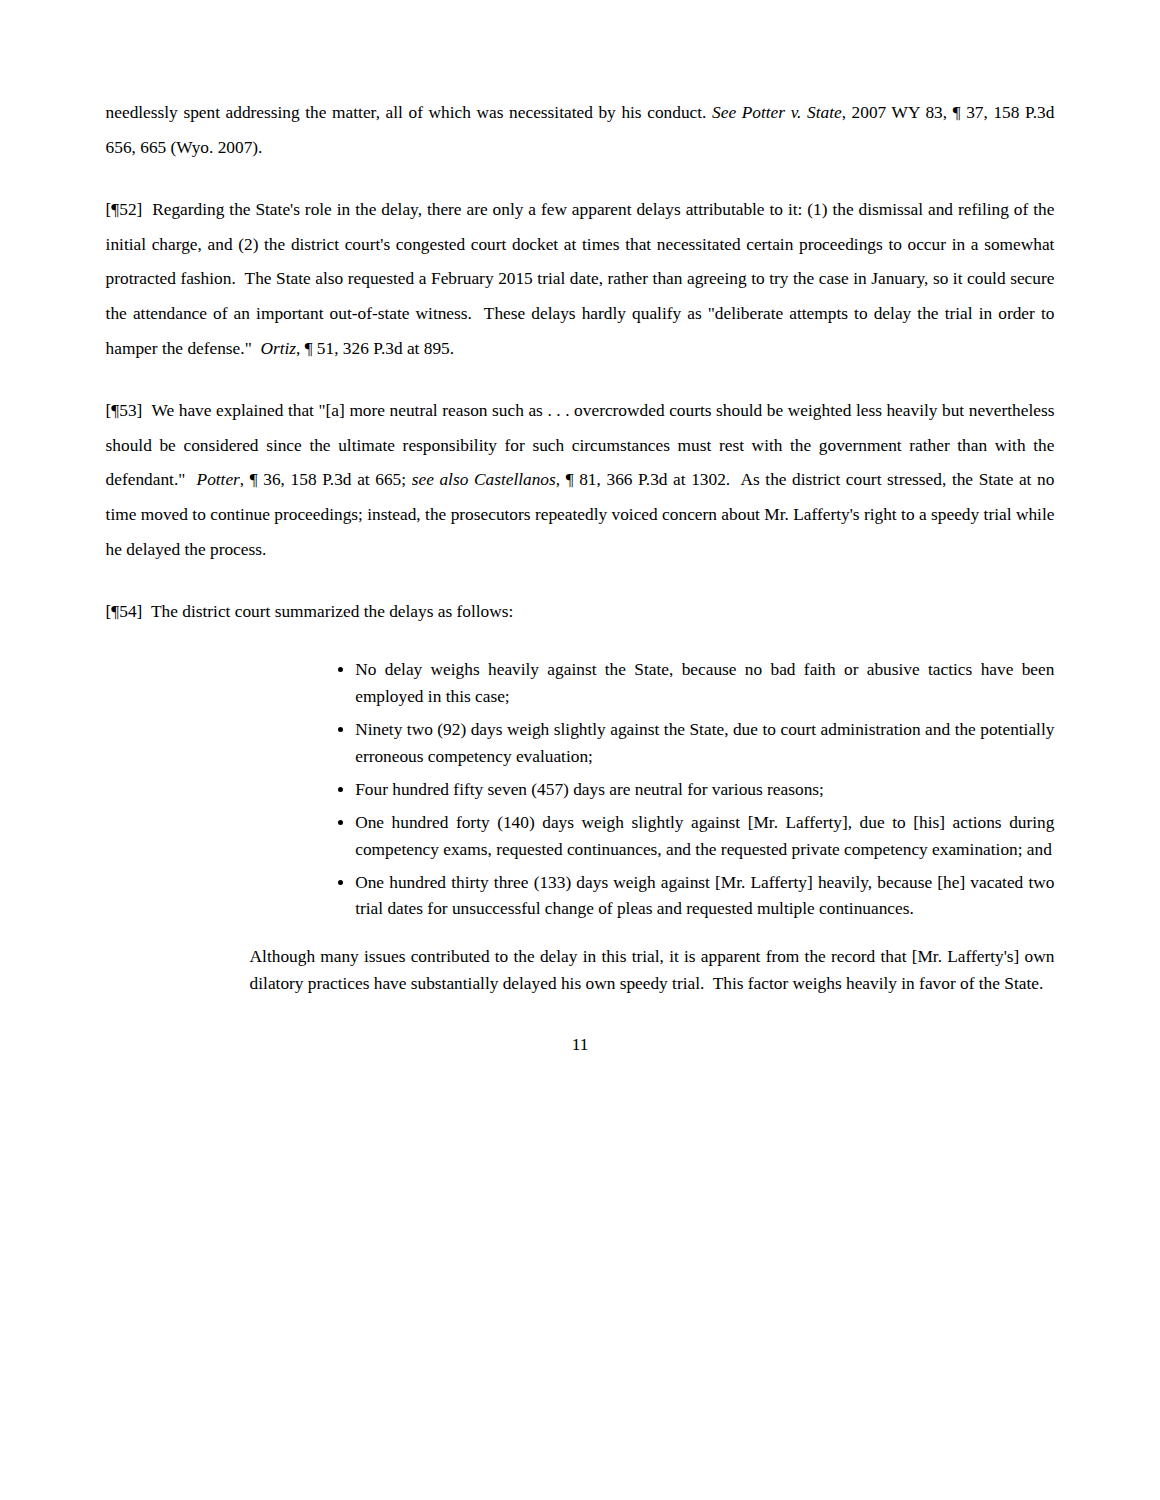needlessly spent addressing the matter, all of which was necessitated by his conduct. See Potter v. State, 2007 WY 83, ¶ 37, 158 P.3d 656, 665 (Wyo. 2007).
[¶52] Regarding the State's role in the delay, there are only a few apparent delays attributable to it: (1) the dismissal and refiling of the initial charge, and (2) the district court's congested court docket at times that necessitated certain proceedings to occur in a somewhat protracted fashion. The State also requested a February 2015 trial date, rather than agreeing to try the case in January, so it could secure the attendance of an important out-of-state witness. These delays hardly qualify as "deliberate attempts to delay the trial in order to hamper the defense." Ortiz, ¶ 51, 326 P.3d at 895.
[¶53] We have explained that "[a] more neutral reason such as . . . overcrowded courts should be weighted less heavily but nevertheless should be considered since the ultimate responsibility for such circumstances must rest with the government rather than with the defendant." Potter, ¶ 36, 158 P.3d at 665; see also Castellanos, ¶ 81, 366 P.3d at 1302. As the district court stressed, the State at no time moved to continue proceedings; instead, the prosecutors repeatedly voiced concern about Mr. Lafferty's right to a speedy trial while he delayed the process.
[¶54] The district court summarized the delays as follows:
No delay weighs heavily against the State, because no bad faith or abusive tactics have been employed in this case;
Ninety two (92) days weigh slightly against the State, due to court administration and the potentially erroneous competency evaluation;
Four hundred fifty seven (457) days are neutral for various reasons;
One hundred forty (140) days weigh slightly against [Mr. Lafferty], due to [his] actions during competency exams, requested continuances, and the requested private competency examination; and
One hundred thirty three (133) days weigh against [Mr. Lafferty] heavily, because [he] vacated two trial dates for unsuccessful change of pleas and requested multiple continuances.
Although many issues contributed to the delay in this trial, it is apparent from the record that [Mr. Lafferty's] own dilatory practices have substantially delayed his own speedy trial. This factor weighs heavily in favor of the State.
11